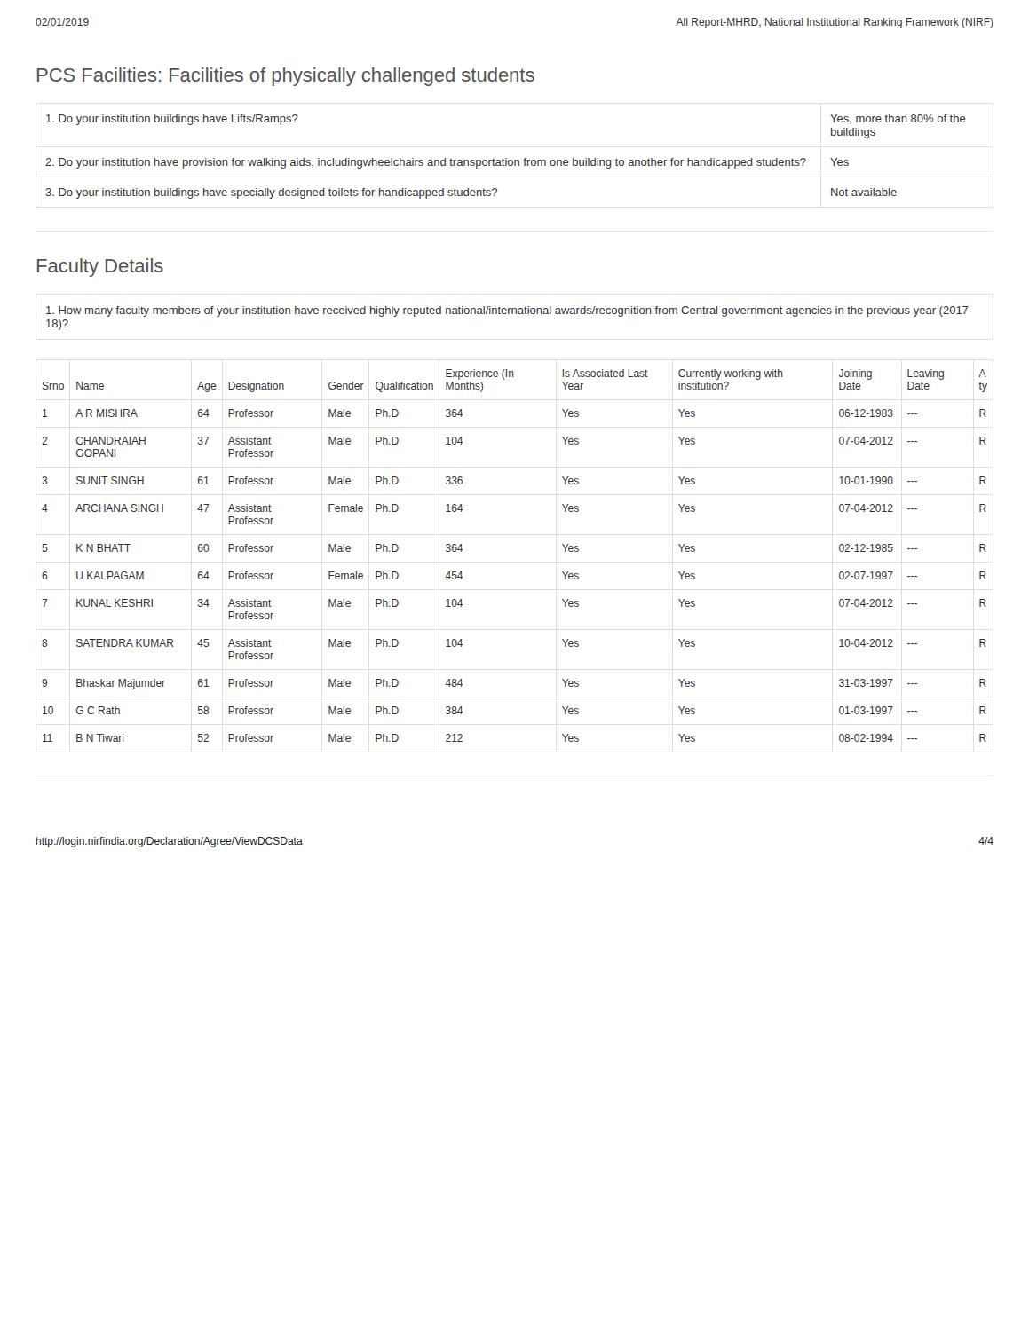02/01/2019 All Report-MHRD, National Institutional Ranking Framework (NIRF)
PCS Facilities: Facilities of physically challenged students
| 1. Do your institution buildings have Lifts/Ramps? | Yes, more than 80% of t he buildings |
| 2. Do your institution have provision for walking aids, includingwheelchairs and transportation from one building to another for handicapped students? | Yes |
| 3. Do your institution buildings have specially designed toilets for handicapped students? | Not available |
Faculty Details
1. How many faculty members of your institution have received highly reputed national/international awards/recognition from Central government agencies in the previous year (2017-18)?
| Srno | Name | Age | Designation | Gender | Qualification | Experience (In Months) | Is Associated Last Year | Currently working with institution? | Joining Date | Leaving Date | A ty |
| --- | --- | --- | --- | --- | --- | --- | --- | --- | --- | --- | --- |
| 1 | A R MISHRA | 64 | Professor | Male | Ph.D | 364 | Yes | Yes | 06-12-1983 | --- | R |
| 2 | CHANDRAIAH GOPANI | 37 | Assistant Professor | Male | Ph.D | 104 | Yes | Yes | 07-04-2012 | --- | R |
| 3 | SUNIT SINGH | 61 | Professor | Male | Ph.D | 336 | Yes | Yes | 10-01-1990 | --- | R |
| 4 | ARCHANA SINGH | 47 | Assistant Professor | Female | Ph.D | 164 | Yes | Yes | 07-04-2012 | --- | R |
| 5 | K N BHATT | 60 | Professor | Male | Ph.D | 364 | Yes | Yes | 02-12-1985 | --- | R |
| 6 | U KALPAGAM | 64 | Professor | Female | Ph.D | 454 | Yes | Yes | 02-07-1997 | --- | R |
| 7 | KUNAL KESHRI | 34 | Assistant Professor | Male | Ph.D | 104 | Yes | Yes | 07-04-2012 | --- | R |
| 8 | SATENDRA KUMAR | 45 | Assistant Professor | Male | Ph.D | 104 | Yes | Yes | 10-04-2012 | --- | R |
| 9 | Bhaskar Majumder | 61 | Professor | Male | Ph.D | 484 | Yes | Yes | 31-03-1997 | --- | R |
| 10 | G C Rath | 58 | Professor | Male | Ph.D | 384 | Yes | Yes | 01-03-1997 | --- | R |
| 11 | B N Tiwari | 52 | Professor | Male | Ph.D | 212 | Yes | Yes | 08-02-1994 | --- | R |
http://login.nirfindia.org/Declaration/Agree/ViewDCSData 4/4